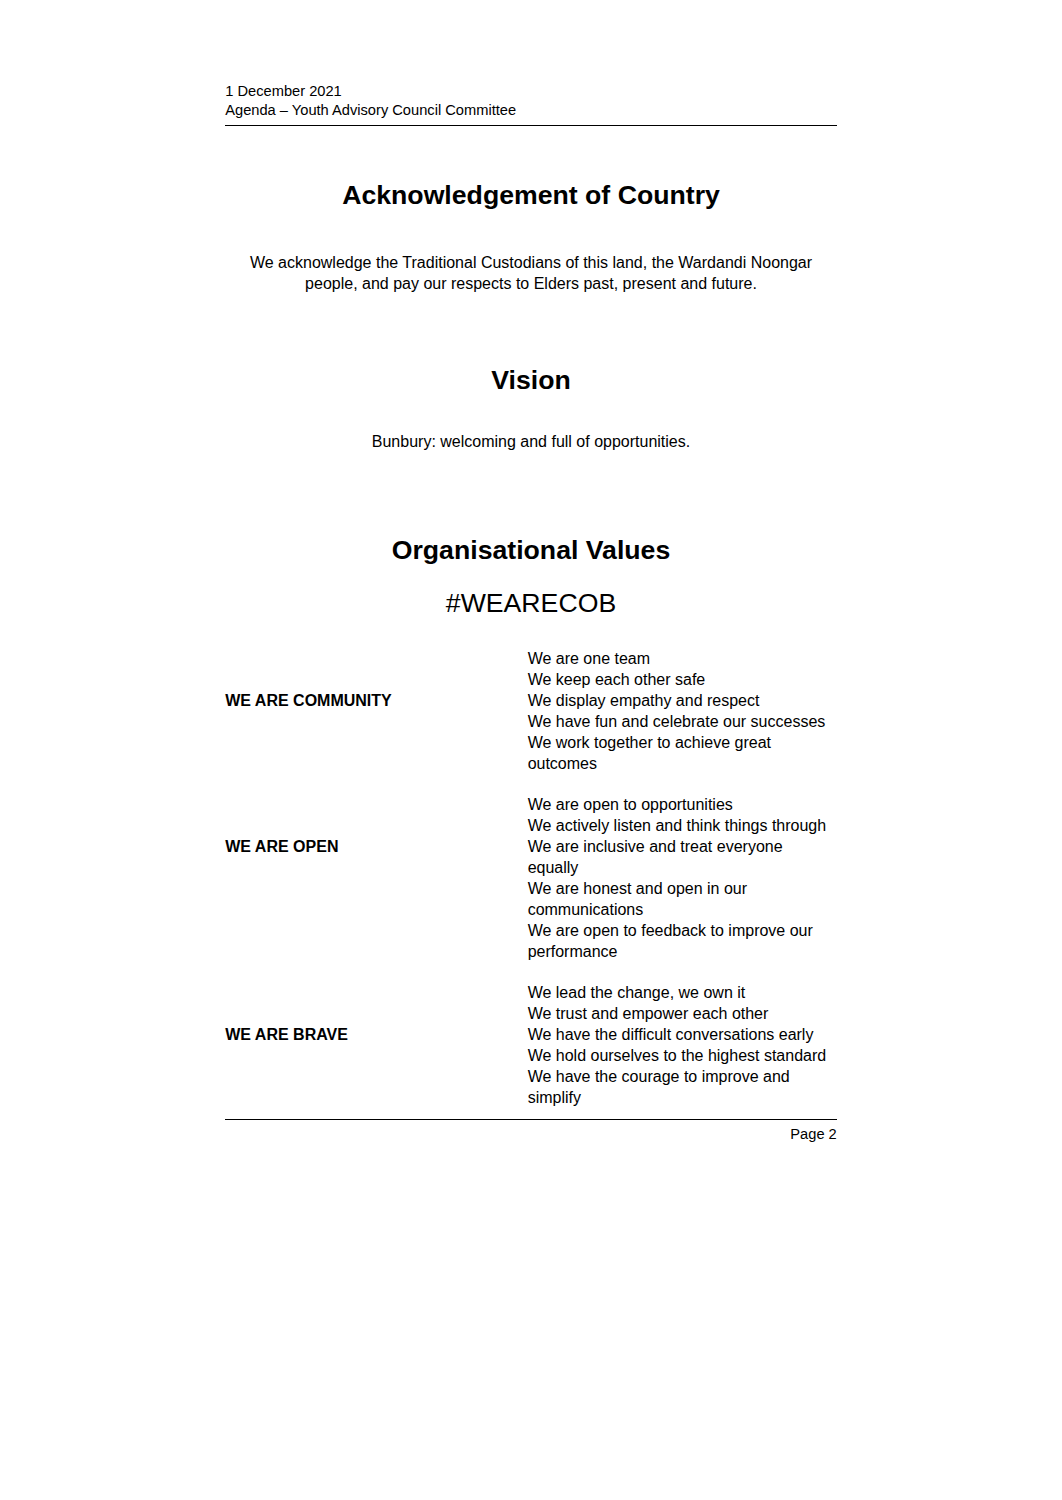1 December 2021 Agenda – Youth Advisory Council Committee
Acknowledgement of Country
We acknowledge the Traditional Custodians of this land, the Wardandi Noongar people, and pay our respects to Elders past, present and future.
Vision
Bunbury: welcoming and full of opportunities.
Organisational Values
#WEARECOB
| | We are one team |
| | We keep each other safe |
| WE ARE COMMUNITY | We display empathy and respect |
| | We have fun and celebrate our successes |
| | We work together to achieve great outcomes |
| | We are open to opportunities |
| | We actively listen and think things through |
| WE ARE OPEN | We are inclusive and treat everyone equally |
| | We are honest and open in our communications |
| | We are open to feedback to improve our performance |
| | We lead the change, we own it |
| | We trust and empower each other |
| WE ARE BRAVE | We have the difficult conversations early |
| | We hold ourselves to the highest standard |
| | We have the courage to improve and simplify |
Page 2